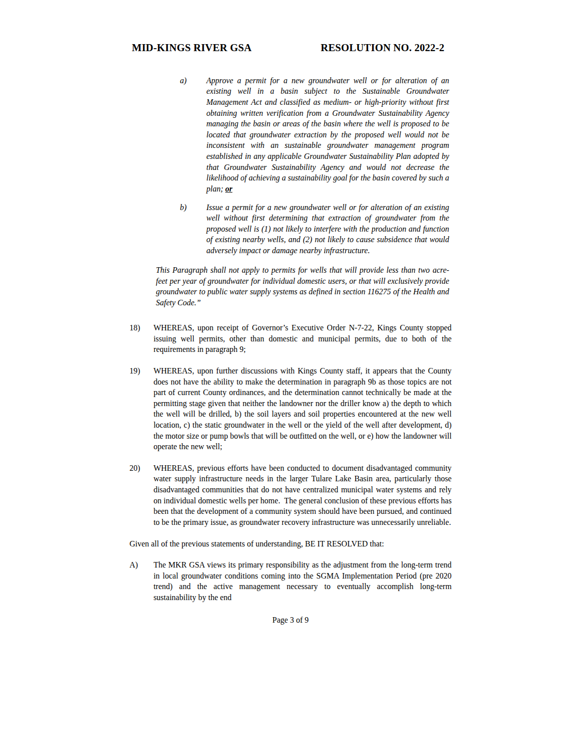MID-KINGS RIVER GSA RESOLUTION NO. 2022-2
a) Approve a permit for a new groundwater well or for alteration of an existing well in a basin subject to the Sustainable Groundwater Management Act and classified as medium- or high-priority without first obtaining written verification from a Groundwater Sustainability Agency managing the basin or areas of the basin where the well is proposed to be located that groundwater extraction by the proposed well would not be inconsistent with an sustainable groundwater management program established in any applicable Groundwater Sustainability Plan adopted by that Groundwater Sustainability Agency and would not decrease the likelihood of achieving a sustainability goal for the basin covered by such a plan; or
b) Issue a permit for a new groundwater well or for alteration of an existing well without first determining that extraction of groundwater from the proposed well is (1) not likely to interfere with the production and function of existing nearby wells, and (2) not likely to cause subsidence that would adversely impact or damage nearby infrastructure.
This Paragraph shall not apply to permits for wells that will provide less than two acre-feet per year of groundwater for individual domestic users, or that will exclusively provide groundwater to public water supply systems as defined in section 116275 of the Health and Safety Code.”
18) WHEREAS, upon receipt of Governor’s Executive Order N-7-22, Kings County stopped issuing well permits, other than domestic and municipal permits, due to both of the requirements in paragraph 9;
19) WHEREAS, upon further discussions with Kings County staff, it appears that the County does not have the ability to make the determination in paragraph 9b as those topics are not part of current County ordinances, and the determination cannot technically be made at the permitting stage given that neither the landowner nor the driller know a) the depth to which the well will be drilled, b) the soil layers and soil properties encountered at the new well location, c) the static groundwater in the well or the yield of the well after development, d) the motor size or pump bowls that will be outfitted on the well, or e) how the landowner will operate the new well;
20) WHEREAS, previous efforts have been conducted to document disadvantaged community water supply infrastructure needs in the larger Tulare Lake Basin area, particularly those disadvantaged communities that do not have centralized municipal water systems and rely on individual domestic wells per home. The general conclusion of these previous efforts has been that the development of a community system should have been pursued, and continued to be the primary issue, as groundwater recovery infrastructure was unnecessarily unreliable.
Given all of the previous statements of understanding, BE IT RESOLVED that:
A) The MKR GSA views its primary responsibility as the adjustment from the long-term trend in local groundwater conditions coming into the SGMA Implementation Period (pre 2020 trend) and the active management necessary to eventually accomplish long-term sustainability by the end
Page 3 of 9